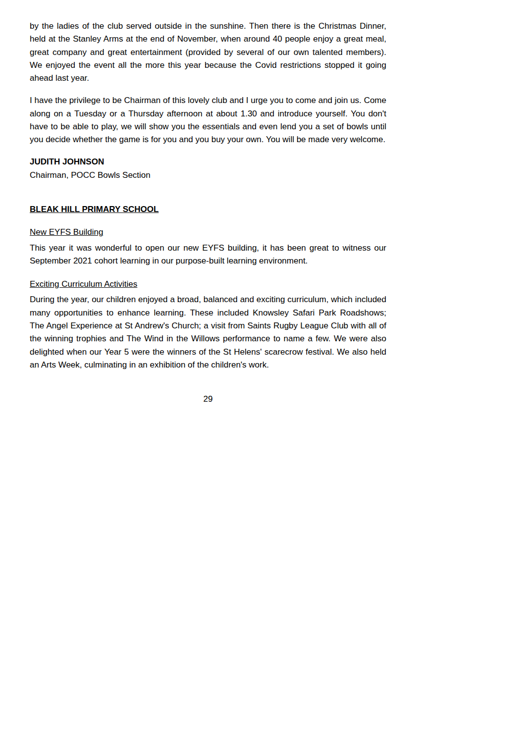by the ladies of the club served outside in the sunshine. Then there is the Christmas Dinner, held at the Stanley Arms at the end of November, when around 40 people enjoy a great meal, great company and great entertainment (provided by several of our own talented members). We enjoyed the event all the more this year because the Covid restrictions stopped it going ahead last year.
I have the privilege to be Chairman of this lovely club and I urge you to come and join us. Come along on a Tuesday or a Thursday afternoon at about 1.30 and introduce yourself. You don't have to be able to play, we will show you the essentials and even lend you a set of bowls until you decide whether the game is for you and you buy your own. You will be made very welcome.
JUDITH JOHNSON
Chairman, POCC Bowls Section
BLEAK HILL PRIMARY SCHOOL
New EYFS Building
This year it was wonderful to open our new EYFS building, it has been great to witness our September 2021 cohort learning in our purpose-built learning environment.
Exciting Curriculum Activities
During the year, our children enjoyed a broad, balanced and exciting curriculum, which included many opportunities to enhance learning. These included Knowsley Safari Park Roadshows; The Angel Experience at St Andrew's Church; a visit from Saints Rugby League Club with all of the winning trophies and The Wind in the Willows performance to name a few. We were also delighted when our Year 5 were the winners of the St Helens' scarecrow festival. We also held an Arts Week, culminating in an exhibition of the children's work.
29